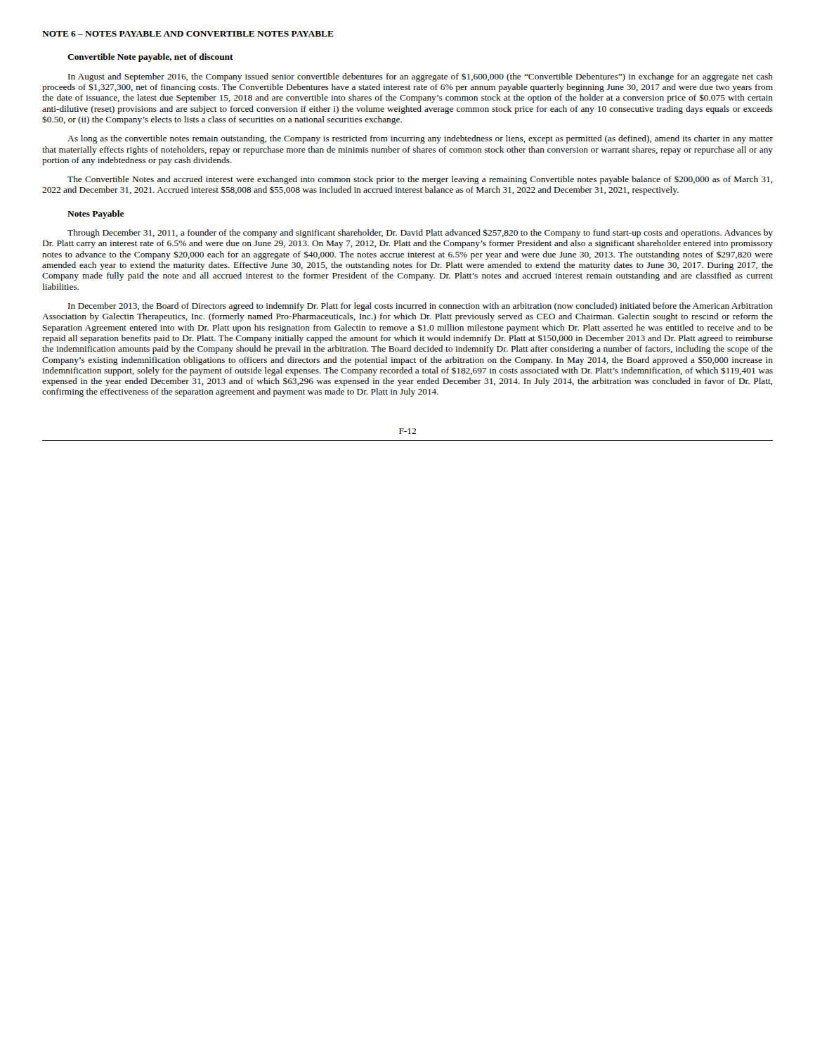Note 6 – Notes Payable and Convertible Notes Payable
Convertible Note payable, net of discount
In August and September 2016, the Company issued senior convertible debentures for an aggregate of $1,600,000 (the “Convertible Debentures”) in exchange for an aggregate net cash proceeds of $1,327,300, net of financing costs. The Convertible Debentures have a stated interest rate of 6% per annum payable quarterly beginning June 30, 2017 and were due two years from the date of issuance, the latest due September 15, 2018 and are convertible into shares of the Company’s common stock at the option of the holder at a conversion price of $0.075 with certain anti-dilutive (reset) provisions and are subject to forced conversion if either i) the volume weighted average common stock price for each of any 10 consecutive trading days equals or exceeds $0.50, or (ii) the Company’s elects to lists a class of securities on a national securities exchange.
As long as the convertible notes remain outstanding, the Company is restricted from incurring any indebtedness or liens, except as permitted (as defined), amend its charter in any matter that materially effects rights of noteholders, repay or repurchase more than de minimis number of shares of common stock other than conversion or warrant shares, repay or repurchase all or any portion of any indebtedness or pay cash dividends.
The Convertible Notes and accrued interest were exchanged into common stock prior to the merger leaving a remaining Convertible notes payable balance of $200,000 as of March 31, 2022 and December 31, 2021. Accrued interest $58,008 and $55,008 was included in accrued interest balance as of March 31, 2022 and December 31, 2021, respectively.
Notes Payable
Through December 31, 2011, a founder of the company and significant shareholder, Dr. David Platt advanced $257,820 to the Company to fund start-up costs and operations. Advances by Dr. Platt carry an interest rate of 6.5% and were due on June 29, 2013. On May 7, 2012, Dr. Platt and the Company’s former President and also a significant shareholder entered into promissory notes to advance to the Company $20,000 each for an aggregate of $40,000. The notes accrue interest at 6.5% per year and were due June 30, 2013. The outstanding notes of $297,820 were amended each year to extend the maturity dates. Effective June 30, 2015, the outstanding notes for Dr. Platt were amended to extend the maturity dates to June 30, 2017. During 2017, the Company made fully paid the note and all accrued interest to the former President of the Company. Dr. Platt’s notes and accrued interest remain outstanding and are classified as current liabilities.
In December 2013, the Board of Directors agreed to indemnify Dr. Platt for legal costs incurred in connection with an arbitration (now concluded) initiated before the American Arbitration Association by Galectin Therapeutics, Inc. (formerly named Pro-Pharmaceuticals, Inc.) for which Dr. Platt previously served as CEO and Chairman. Galectin sought to rescind or reform the Separation Agreement entered into with Dr. Platt upon his resignation from Galectin to remove a $1.0 million milestone payment which Dr. Platt asserted he was entitled to receive and to be repaid all separation benefits paid to Dr. Platt. The Company initially capped the amount for which it would indemnify Dr. Platt at $150,000 in December 2013 and Dr. Platt agreed to reimburse the indemnification amounts paid by the Company should he prevail in the arbitration. The Board decided to indemnify Dr. Platt after considering a number of factors, including the scope of the Company’s existing indemnification obligations to officers and directors and the potential impact of the arbitration on the Company. In May 2014, the Board approved a $50,000 increase in indemnification support, solely for the payment of outside legal expenses. The Company recorded a total of $182,697 in costs associated with Dr. Platt’s indemnification, of which $119,401 was expensed in the year ended December 31, 2013 and of which $63,296 was expensed in the year ended December 31, 2014. In July 2014, the arbitration was concluded in favor of Dr. Platt, confirming the effectiveness of the separation agreement and payment was made to Dr. Platt in July 2014.
F-12